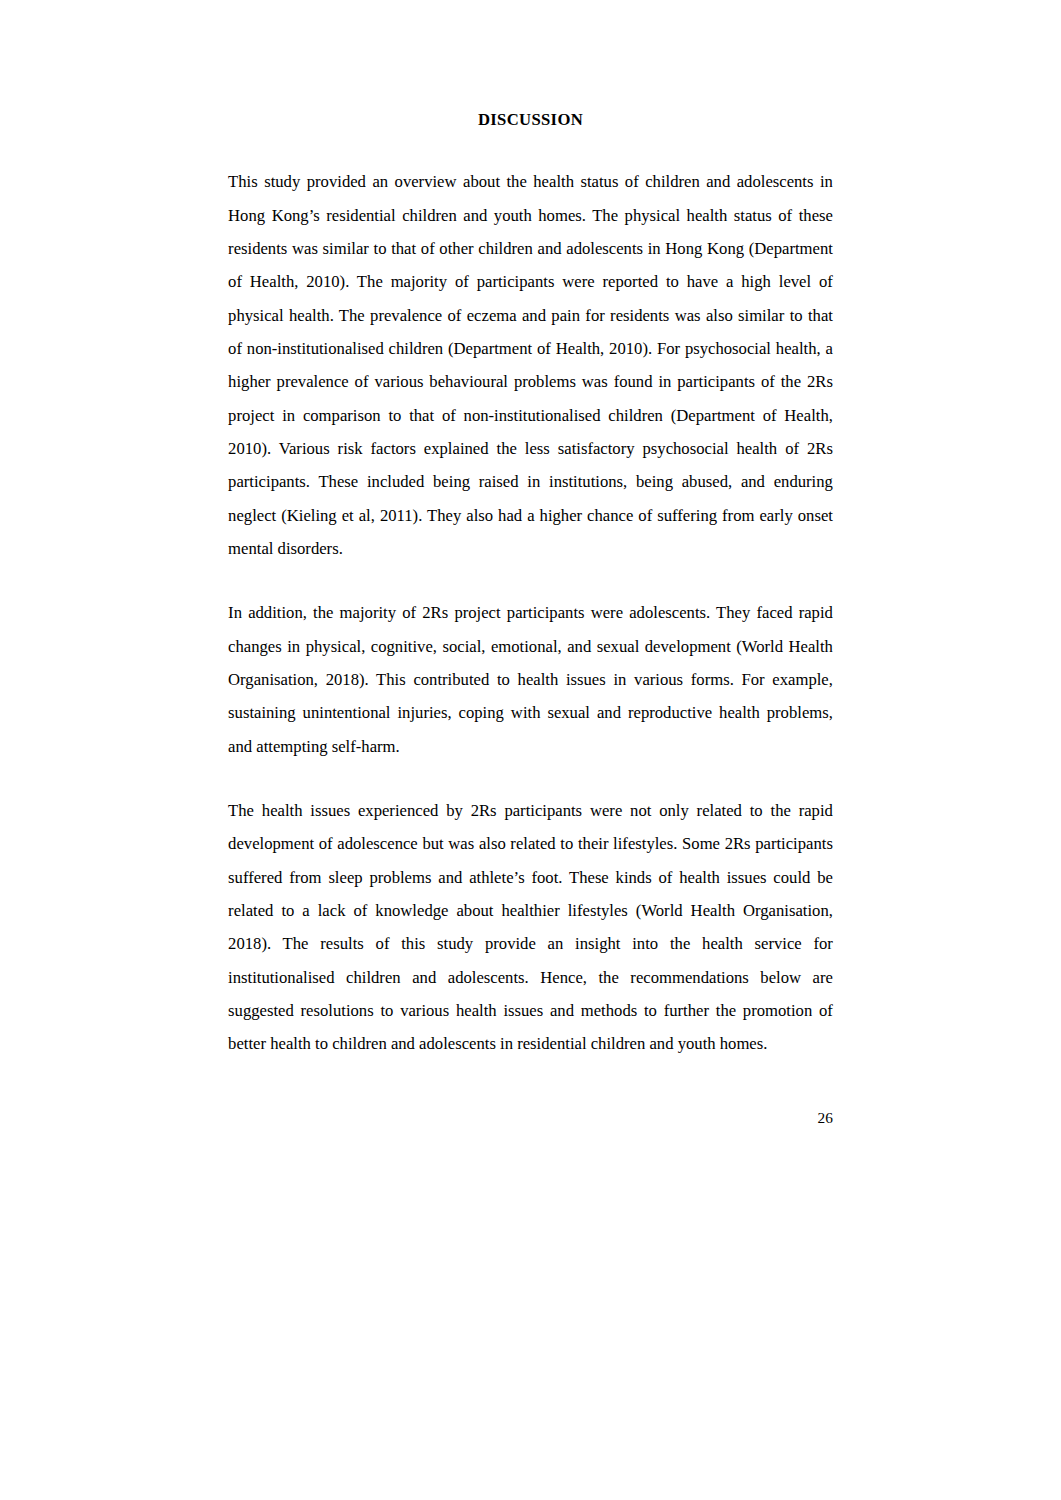DISCUSSION
This study provided an overview about the health status of children and adolescents in Hong Kong’s residential children and youth homes. The physical health status of these residents was similar to that of other children and adolescents in Hong Kong (Department of Health, 2010). The majority of participants were reported to have a high level of physical health. The prevalence of eczema and pain for residents was also similar to that of non-institutionalised children (Department of Health, 2010). For psychosocial health, a higher prevalence of various behavioural problems was found in participants of the 2Rs project in comparison to that of non-institutionalised children (Department of Health, 2010). Various risk factors explained the less satisfactory psychosocial health of 2Rs participants. These included being raised in institutions, being abused, and enduring neglect (Kieling et al, 2011). They also had a higher chance of suffering from early onset mental disorders.
In addition, the majority of 2Rs project participants were adolescents. They faced rapid changes in physical, cognitive, social, emotional, and sexual development (World Health Organisation, 2018). This contributed to health issues in various forms. For example, sustaining unintentional injuries, coping with sexual and reproductive health problems, and attempting self-harm.
The health issues experienced by 2Rs participants were not only related to the rapid development of adolescence but was also related to their lifestyles. Some 2Rs participants suffered from sleep problems and athlete’s foot. These kinds of health issues could be related to a lack of knowledge about healthier lifestyles (World Health Organisation, 2018). The results of this study provide an insight into the health service for institutionalised children and adolescents. Hence, the recommendations below are suggested resolutions to various health issues and methods to further the promotion of better health to children and adolescents in residential children and youth homes.
26